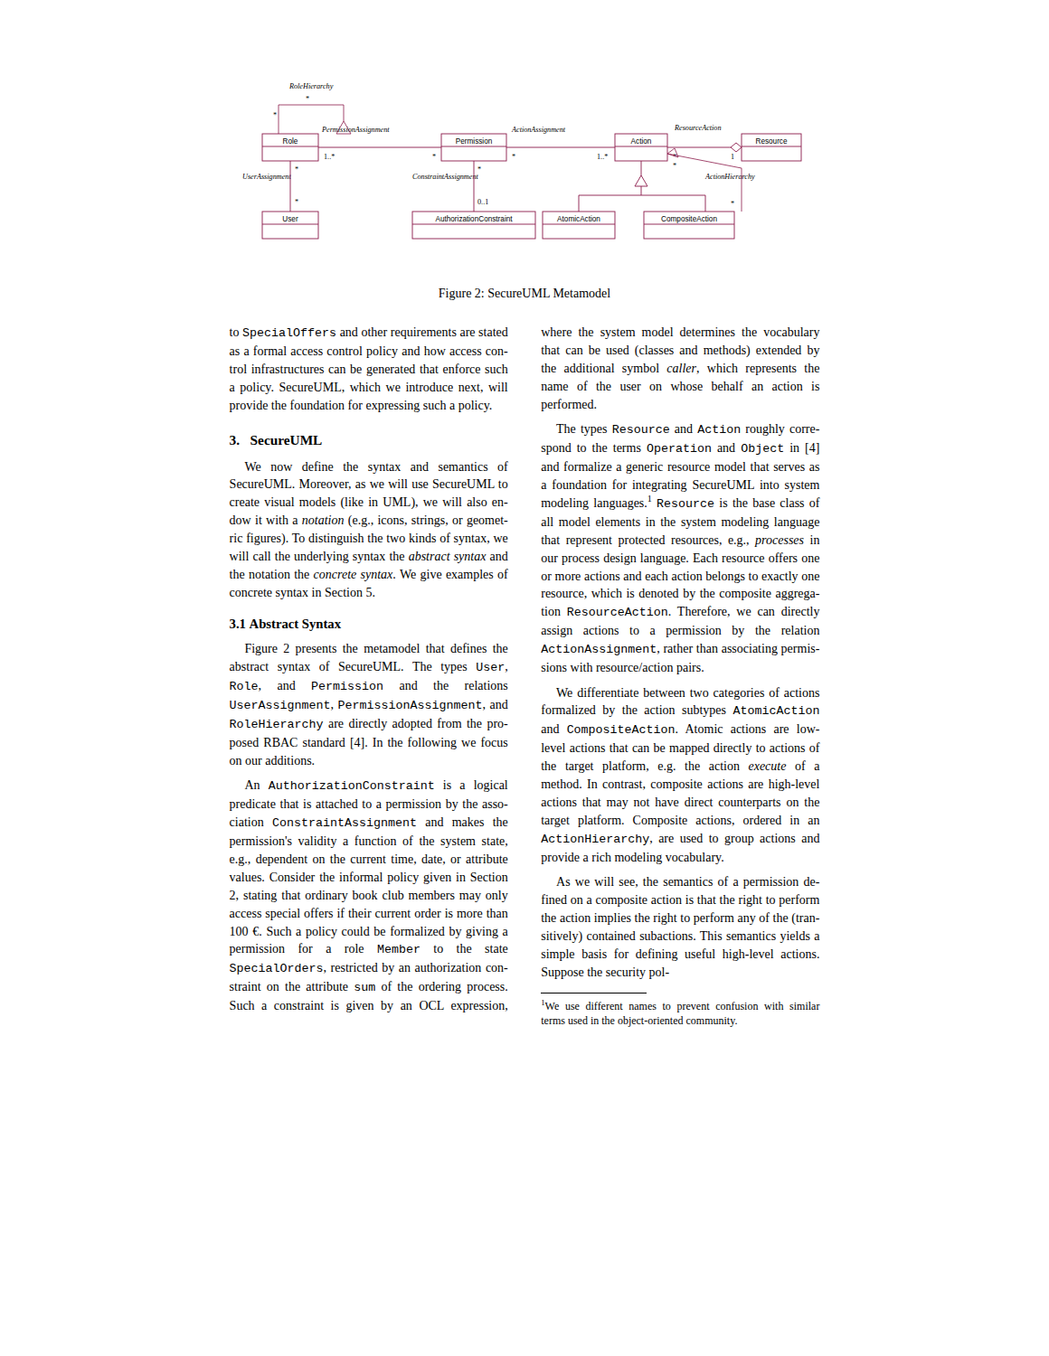RoleHierarchy Role * * PermissionAssignment Permission 1..* * ActionAssignment Action * 1..* ResourceAction Resource * 1 UserAssignment * * User ConstraintAssignment * 0..1 AuthorizationConstraint AtomicAction CompositeAction ActionHierarchy * *
Figure 2: SecureUML Metamodel
to SpecialOffers and other requirements are stated as a formal access control policy and how access control infrastructures can be generated that enforce such a policy. SecureUML, which we introduce next, will provide the foundation for expressing such a policy.
3. SecureUML
We now define the syntax and semantics of SecureUML. Moreover, as we will use SecureUML to create visual models (like in UML), we will also endow it with a notation (e.g., icons, strings, or geometric figures). To distinguish the two kinds of syntax, we will call the underlying syntax the abstract syntax and the notation the concrete syntax. We give examples of concrete syntax in Section 5.
3.1 Abstract Syntax
Figure 2 presents the metamodel that defines the abstract syntax of SecureUML. The types User, Role, and Permission and the relations UserAssignment, PermissionAssignment, and RoleHierarchy are directly adopted from the proposed RBAC standard [4]. In the following we focus on our additions.
An AuthorizationConstraint is a logical predicate that is attached to a permission by the association ConstraintAssignment and makes the permission's validity a function of the system state, e.g., dependent on the current time, date, or attribute values. Consider the informal policy given in Section 2, stating that ordinary book club members may only access special offers if their current order is more than 100 €. Such a policy could be formalized by giving a permission for a role Member to the state SpecialOrders, restricted by an authorization constraint on the attribute sum of the ordering process. Such a constraint is given by an OCL expression, where the system model determines the vocabulary that can be used (classes and methods) extended by the additional symbol caller, which represents the name of the user on whose behalf an action is performed.
The types Resource and Action roughly correspond to the terms Operation and Object in [4] and formalize a generic resource model that serves as a foundation for integrating SecureUML into system modeling languages.1 Resource is the base class of all model elements in the system modeling language that represent protected resources, e.g., processes in our process design language. Each resource offers one or more actions and each action belongs to exactly one resource, which is denoted by the composite aggregation ResourceAction. Therefore, we can directly assign actions to a permission by the relation ActionAssignment, rather than associating permissions with resource/action pairs.
We differentiate between two categories of actions formalized by the action subtypes AtomicAction and CompositeAction. Atomic actions are low-level actions that can be mapped directly to actions of the target platform, e.g. the action execute of a method. In contrast, composite actions are high-level actions that may not have direct counterparts on the target platform. Composite actions, ordered in an ActionHierarchy, are used to group actions and provide a rich modeling vocabulary.
As we will see, the semantics of a permission defined on a composite action is that the right to perform the action implies the right to perform any of the (transitively) contained subactions. This semantics yields a simple basis for defining useful high-level actions. Suppose the security pol-
1We use different names to prevent confusion with similar terms used in the object-oriented community.